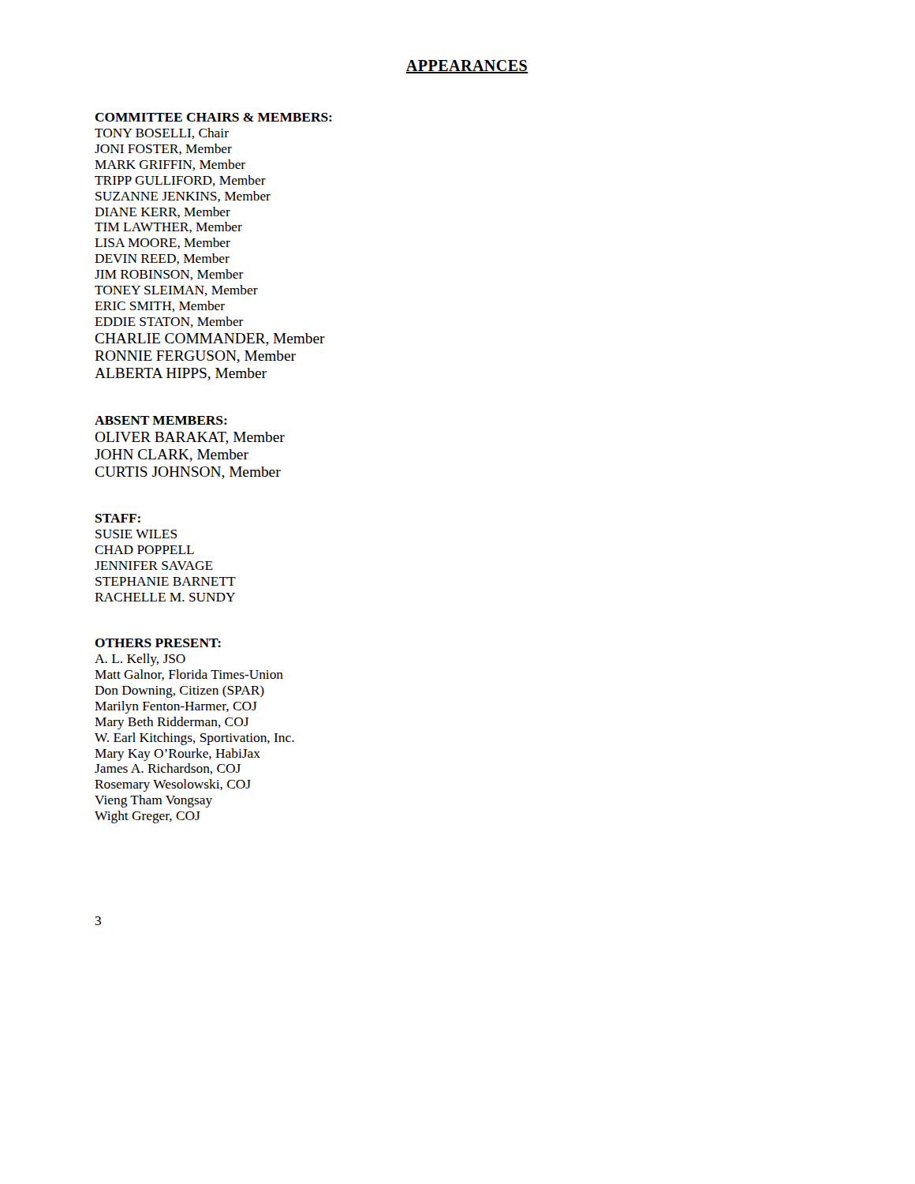APPEARANCES
COMMITTEE CHAIRS & MEMBERS:
TONY BOSELLI, Chair
JONI FOSTER, Member
MARK GRIFFIN, Member
TRIPP GULLIFORD, Member
SUZANNE JENKINS, Member
DIANE KERR, Member
TIM LAWTHER, Member
LISA MOORE, Member
DEVIN REED, Member
JIM ROBINSON, Member
TONEY SLEIMAN, Member
ERIC SMITH, Member
EDDIE STATON, Member
CHARLIE COMMANDER, Member
RONNIE FERGUSON, Member
ALBERTA HIPPS, Member
ABSENT MEMBERS:
OLIVER BARAKAT, Member
JOHN CLARK, Member
CURTIS JOHNSON, Member
STAFF:
SUSIE WILES
CHAD POPPELL
JENNIFER SAVAGE
STEPHANIE BARNETT
RACHELLE M. SUNDY
OTHERS PRESENT:
A. L. Kelly, JSO
Matt Galnor, Florida Times-Union
Don Downing, Citizen (SPAR)
Marilyn Fenton-Harmer, COJ
Mary Beth Ridderman, COJ
W. Earl Kitchings, Sportivation, Inc.
Mary Kay O’Rourke, HabiJax
James A. Richardson, COJ
Rosemary Wesolowski, COJ
Vieng Tham Vongsay
Wight Greger, COJ
3